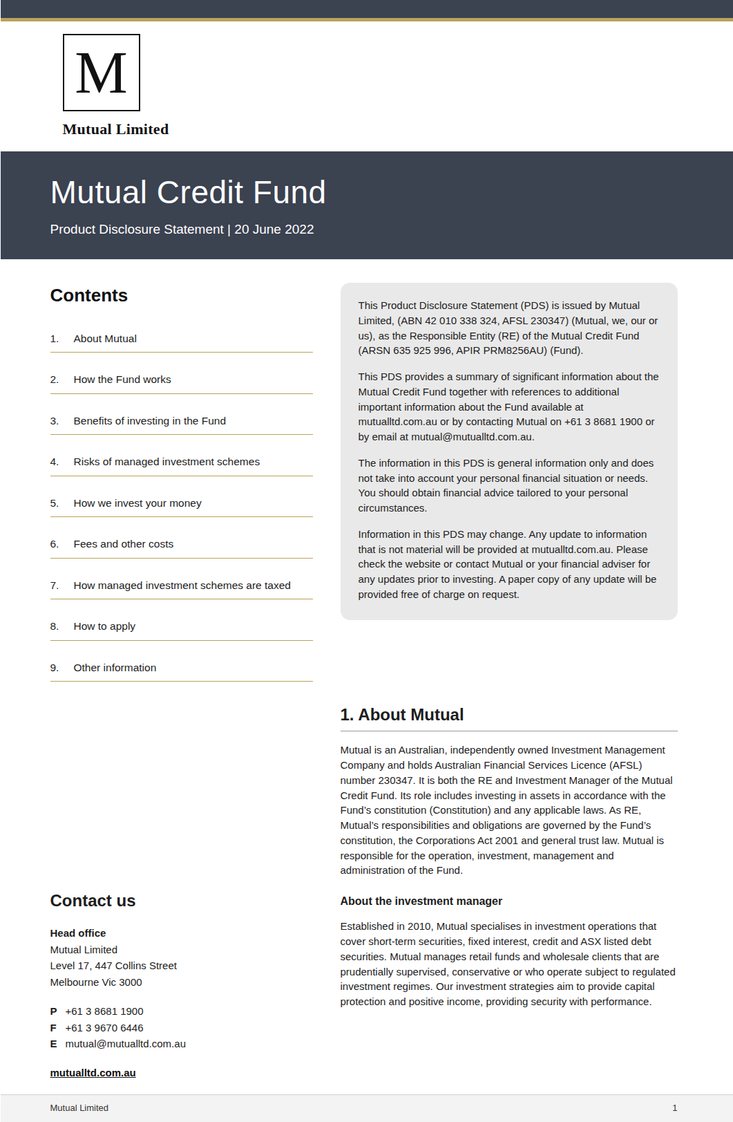M
Mutual Limited
Mutual Credit Fund
Product Disclosure Statement | 20 June 2022
Contents
1. About Mutual
2. How the Fund works
3. Benefits of investing in the Fund
4. Risks of managed investment schemes
5. How we invest your money
6. Fees and other costs
7. How managed investment schemes are taxed
8. How to apply
9. Other information
Contact us
Head office
Mutual Limited
Level 17, 447 Collins Street
Melbourne Vic 3000
| P | +61 3 8681 1900 |
| F | +61 3 9670 6446 |
| E | mutual@mutualltd.com.au |
mutualltd.com.au
This Product Disclosure Statement (PDS) is issued by Mutual Limited, (ABN 42 010 338 324, AFSL 230347) (Mutual, we, our or us), as the Responsible Entity (RE) of the Mutual Credit Fund (ARSN 635 925 996, APIR PRM8256AU) (Fund).
This PDS provides a summary of significant information about the Mutual Credit Fund together with references to additional important information about the Fund available at mutualltd.com.au or by contacting Mutual on +61 3 8681 1900 or by email at mutual@mutualltd.com.au.
The information in this PDS is general information only and does not take into account your personal financial situation or needs. You should obtain financial advice tailored to your personal circumstances.
Information in this PDS may change. Any update to information that is not material will be provided at mutualltd.com.au. Please check the website or contact Mutual or your financial adviser for any updates prior to investing. A paper copy of any update will be provided free of charge on request.
1. About Mutual
Mutual is an Australian, independently owned Investment Management Company and holds Australian Financial Services Licence (AFSL) number 230347. It is both the RE and Investment Manager of the Mutual Credit Fund. Its role includes investing in assets in accordance with the Fund’s constitution (Constitution) and any applicable laws. As RE, Mutual’s responsibilities and obligations are governed by the Fund’s constitution, the Corporations Act 2001 and general trust law. Mutual is responsible for the operation, investment, management and administration of the Fund.
About the investment manager
Established in 2010, Mutual specialises in investment operations that cover short-term securities, fixed interest, credit and ASX listed debt securities. Mutual manages retail funds and wholesale clients that are prudentially supervised, conservative or who operate subject to regulated investment regimes. Our investment strategies aim to provide capital protection and positive income, providing security with performance.
Mutual Limited
1